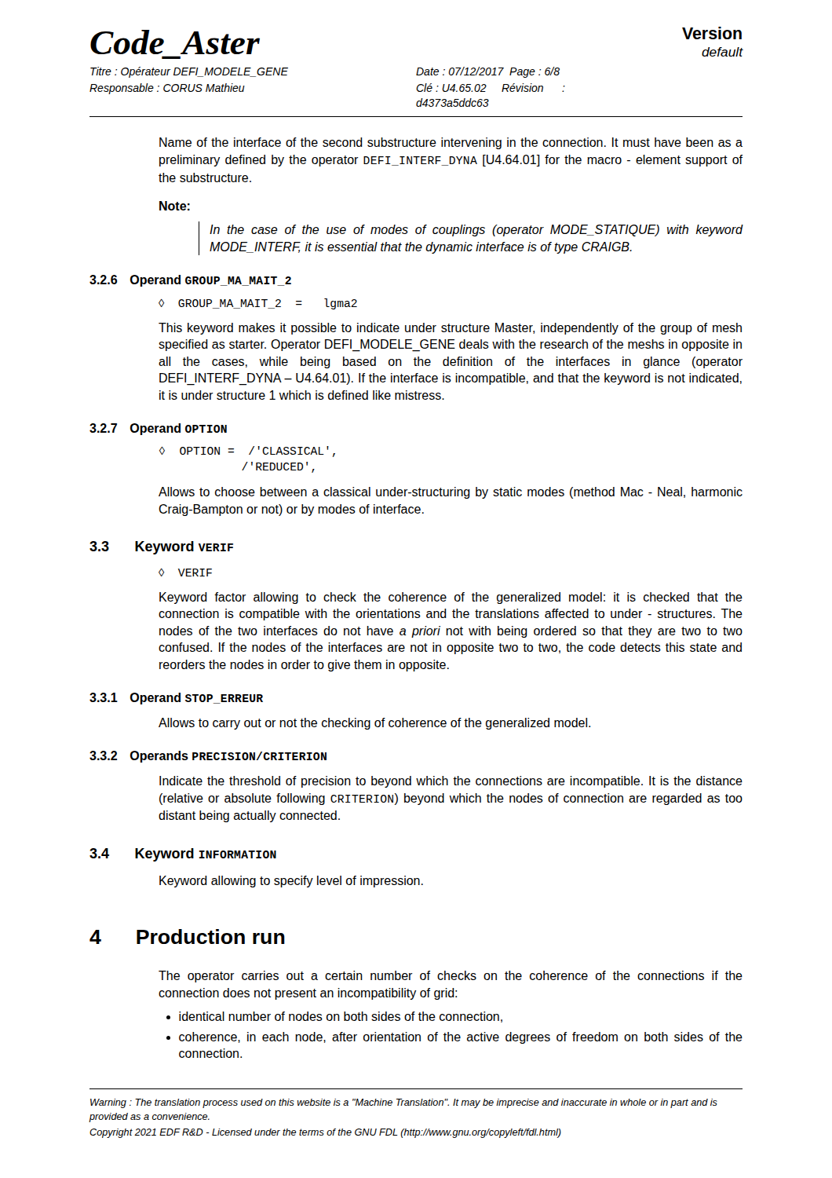Code_Aster
Version default
| Titre : Opérateur DEFI_MODELE_GENE | Date : 07/12/2017 Page : 6/8 |
| Responsable : CORUS Mathieu | Clé : U4.65.02 Révision : d4373a5ddc63 |
Name of the interface of the second substructure intervening in the connection. It must have been as a preliminary defined by the operator DEFI_INTERF_DYNA [U4.64.01] for the macro - element support of the substructure.
Note:
In the case of the use of modes of couplings (operator MODE_STATIQUE) with keyword MODE_INTERF, it is essential that the dynamic interface is of type CRAIGB.
3.2.6 Operand GROUP_MA_MAIT_2
◊ GROUP_MA_MAIT_2 = lgma2
This keyword makes it possible to indicate under structure Master, independently of the group of mesh specified as starter. Operator DEFI_MODELE_GENE deals with the research of the meshs in opposite in all the cases, while being based on the definition of the interfaces in glance (operator DEFI_INTERF_DYNA – U4.64.01). If the interface is incompatible, and that the keyword is not indicated, it is under structure 1 which is defined like mistress.
3.2.7 Operand OPTION
◊ OPTION = /'CLASSICAL', /'REDUCED',
Allows to choose between a classical under-structuring by static modes (method Mac - Neal, harmonic Craig-Bampton or not) or by modes of interface.
3.3 Keyword VERIF
◊ VERIF
Keyword factor allowing to check the coherence of the generalized model: it is checked that the connection is compatible with the orientations and the translations affected to under - structures. The nodes of the two interfaces do not have a priori not with being ordered so that they are two to two confused. If the nodes of the interfaces are not in opposite two to two, the code detects this state and reorders the nodes in order to give them in opposite.
3.3.1 Operand STOP_ERREUR
Allows to carry out or not the checking of coherence of the generalized model.
3.3.2 Operands PRECISION/CRITERION
Indicate the threshold of precision to beyond which the connections are incompatible. It is the distance (relative or absolute following CRITERION) beyond which the nodes of connection are regarded as too distant being actually connected.
3.4 Keyword INFORMATION
Keyword allowing to specify level of impression.
4 Production run
The operator carries out a certain number of checks on the coherence of the connections if the connection does not present an incompatibility of grid:
identical number of nodes on both sides of the connection,
coherence, in each node, after orientation of the active degrees of freedom on both sides of the connection.
Warning : The translation process used on this website is a "Machine Translation". It may be imprecise and inaccurate in whole or in part and is provided as a convenience.
Copyright 2021 EDF R&D - Licensed under the terms of the GNU FDL (http://www.gnu.org/copyleft/fdl.html)